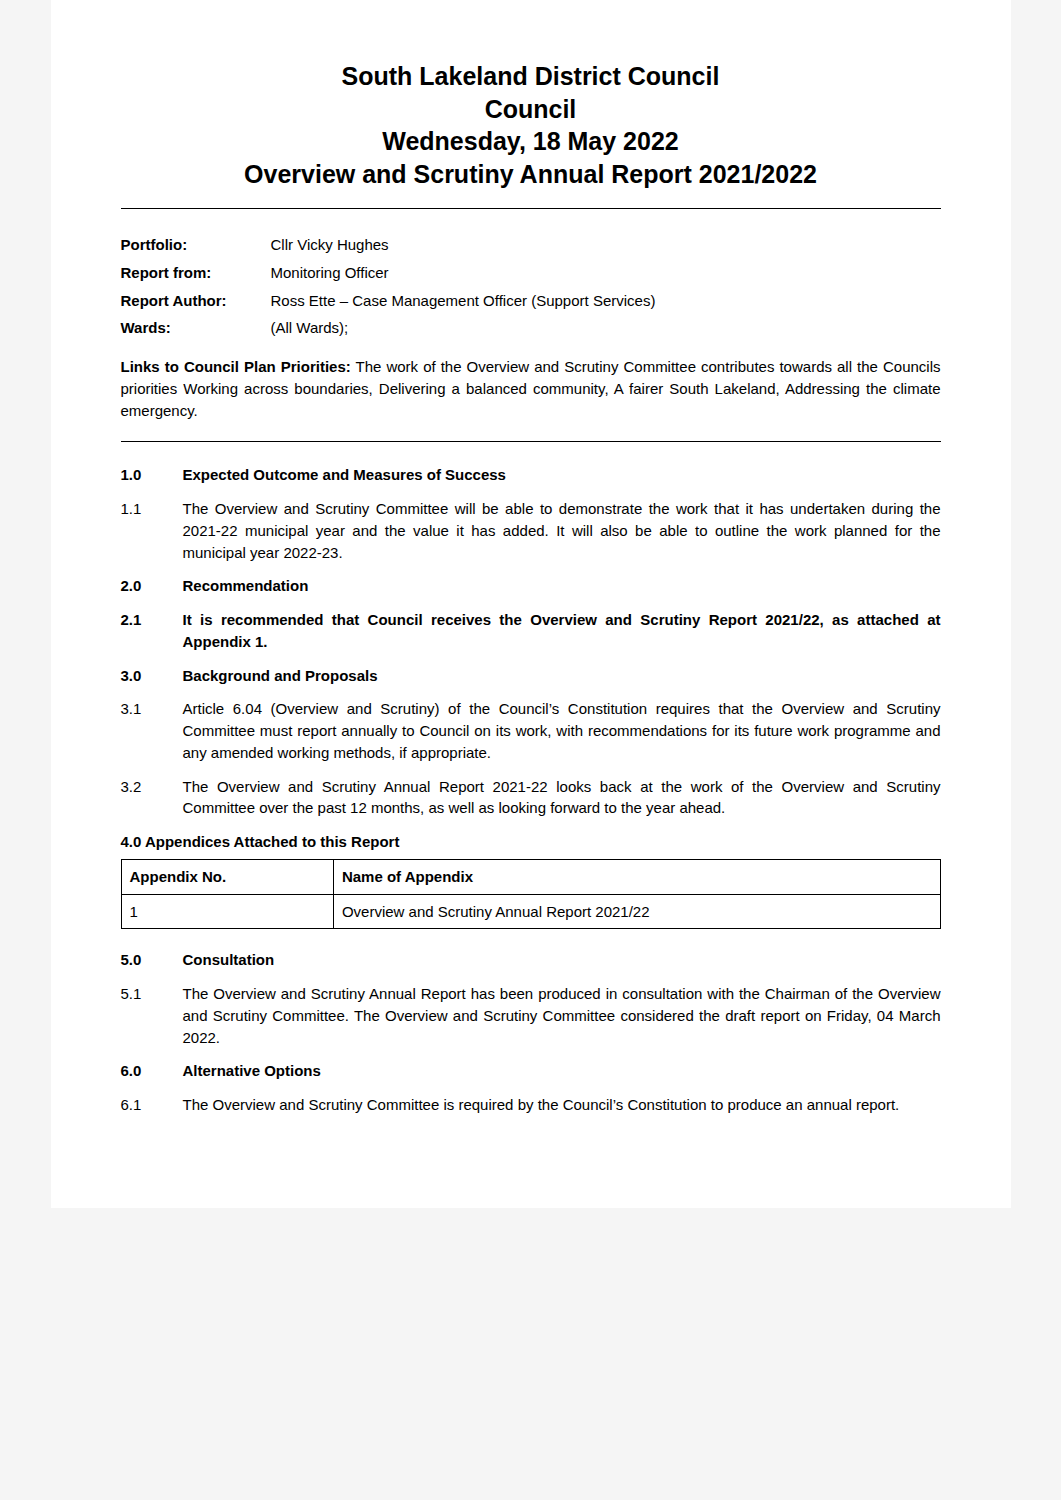South Lakeland District Council Council Wednesday, 18 May 2022 Overview and Scrutiny Annual Report 2021/2022
| Portfolio: | Cllr Vicky Hughes |
| Report from: | Monitoring Officer |
| Report Author: | Ross Ette – Case Management Officer (Support Services) |
| Wards: | (All Wards); |
Links to Council Plan Priorities: The work of the Overview and Scrutiny Committee contributes towards all the Councils priorities Working across boundaries, Delivering a balanced community, A fairer South Lakeland, Addressing the climate emergency.
1.0
Expected Outcome and Measures of Success
1.1
The Overview and Scrutiny Committee will be able to demonstrate the work that it has undertaken during the 2021-22 municipal year and the value it has added. It will also be able to outline the work planned for the municipal year 2022-23.
2.0
Recommendation
2.1
It is recommended that Council receives the Overview and Scrutiny Report 2021/22, as attached at Appendix 1.
3.0
Background and Proposals
3.1
Article 6.04 (Overview and Scrutiny) of the Council’s Constitution requires that the Overview and Scrutiny Committee must report annually to Council on its work, with recommendations for its future work programme and any amended working methods, if appropriate.
3.2
The Overview and Scrutiny Annual Report 2021-22 looks back at the work of the Overview and Scrutiny Committee over the past 12 months, as well as looking forward to the year ahead.
4.0 Appendices Attached to this Report
| Appendix No. | Name of Appendix |
| --- | --- |
| 1 | Overview and Scrutiny Annual Report 2021/22 |
5.0
Consultation
5.1
The Overview and Scrutiny Annual Report has been produced in consultation with the Chairman of the Overview and Scrutiny Committee. The Overview and Scrutiny Committee considered the draft report on Friday, 04 March 2022.
6.0
Alternative Options
6.1
The Overview and Scrutiny Committee is required by the Council’s Constitution to produce an annual report.